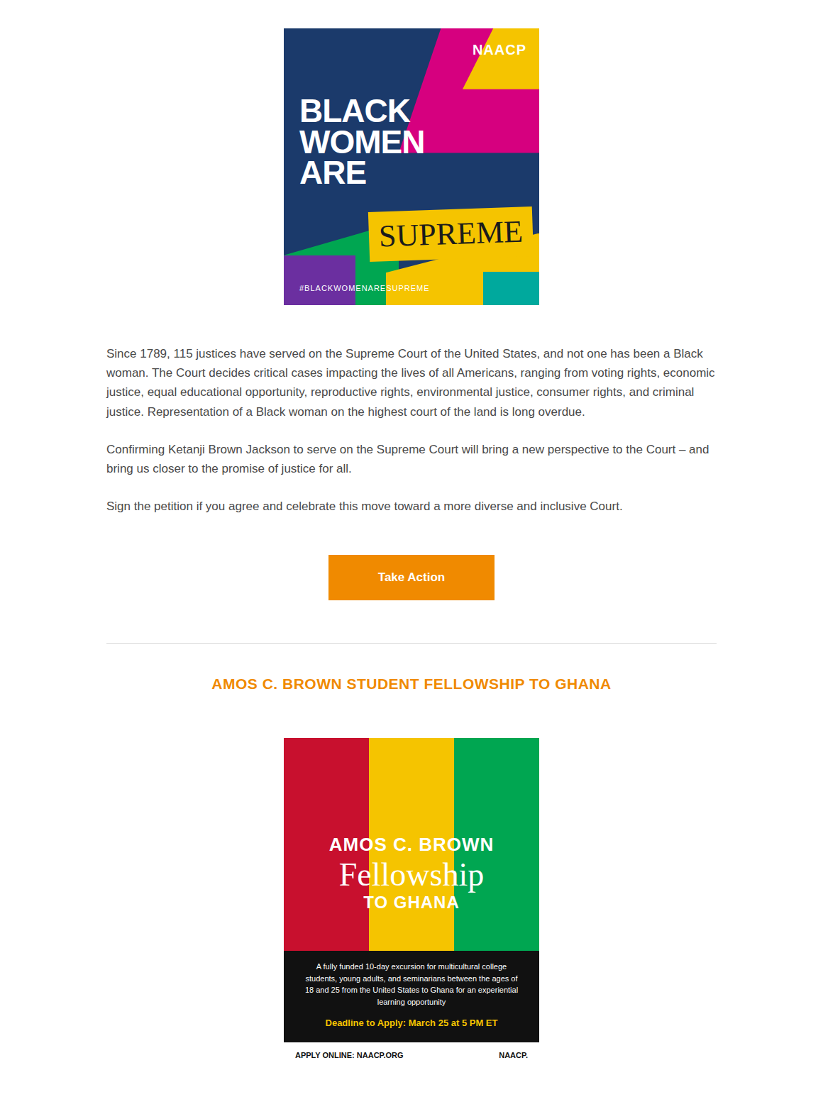NAACP
BLACK
WOMEN
ARE
SUPREME
#BLACKWOMENARESUPREME
Since 1789, 115 justices have served on the Supreme Court of the United States, and not one has been a Black woman. The Court decides critical cases impacting the lives of all Americans, ranging from voting rights, economic justice, equal educational opportunity, reproductive rights, environmental justice, consumer rights, and criminal justice. Representation of a Black woman on the highest court of the land is long overdue.
Confirming Ketanji Brown Jackson to serve on the Supreme Court will bring a new perspective to the Court – and bring us closer to the promise of justice for all.
Sign the petition if you agree and celebrate this move toward a more diverse and inclusive Court.
Take Action
Amos C. Brown Student Fellowship to Ghana
Amos C. Brown
Fellowship
to Ghana
A fully funded 10-day excursion for multicultural college students, young adults, and seminarians between the ages of 18 and 25 from the United States to Ghana for an experiential learning opportunity
Deadline to Apply: March 25 at 5 PM ET
APPLY ONLINE: NAACP.ORG NAACP.